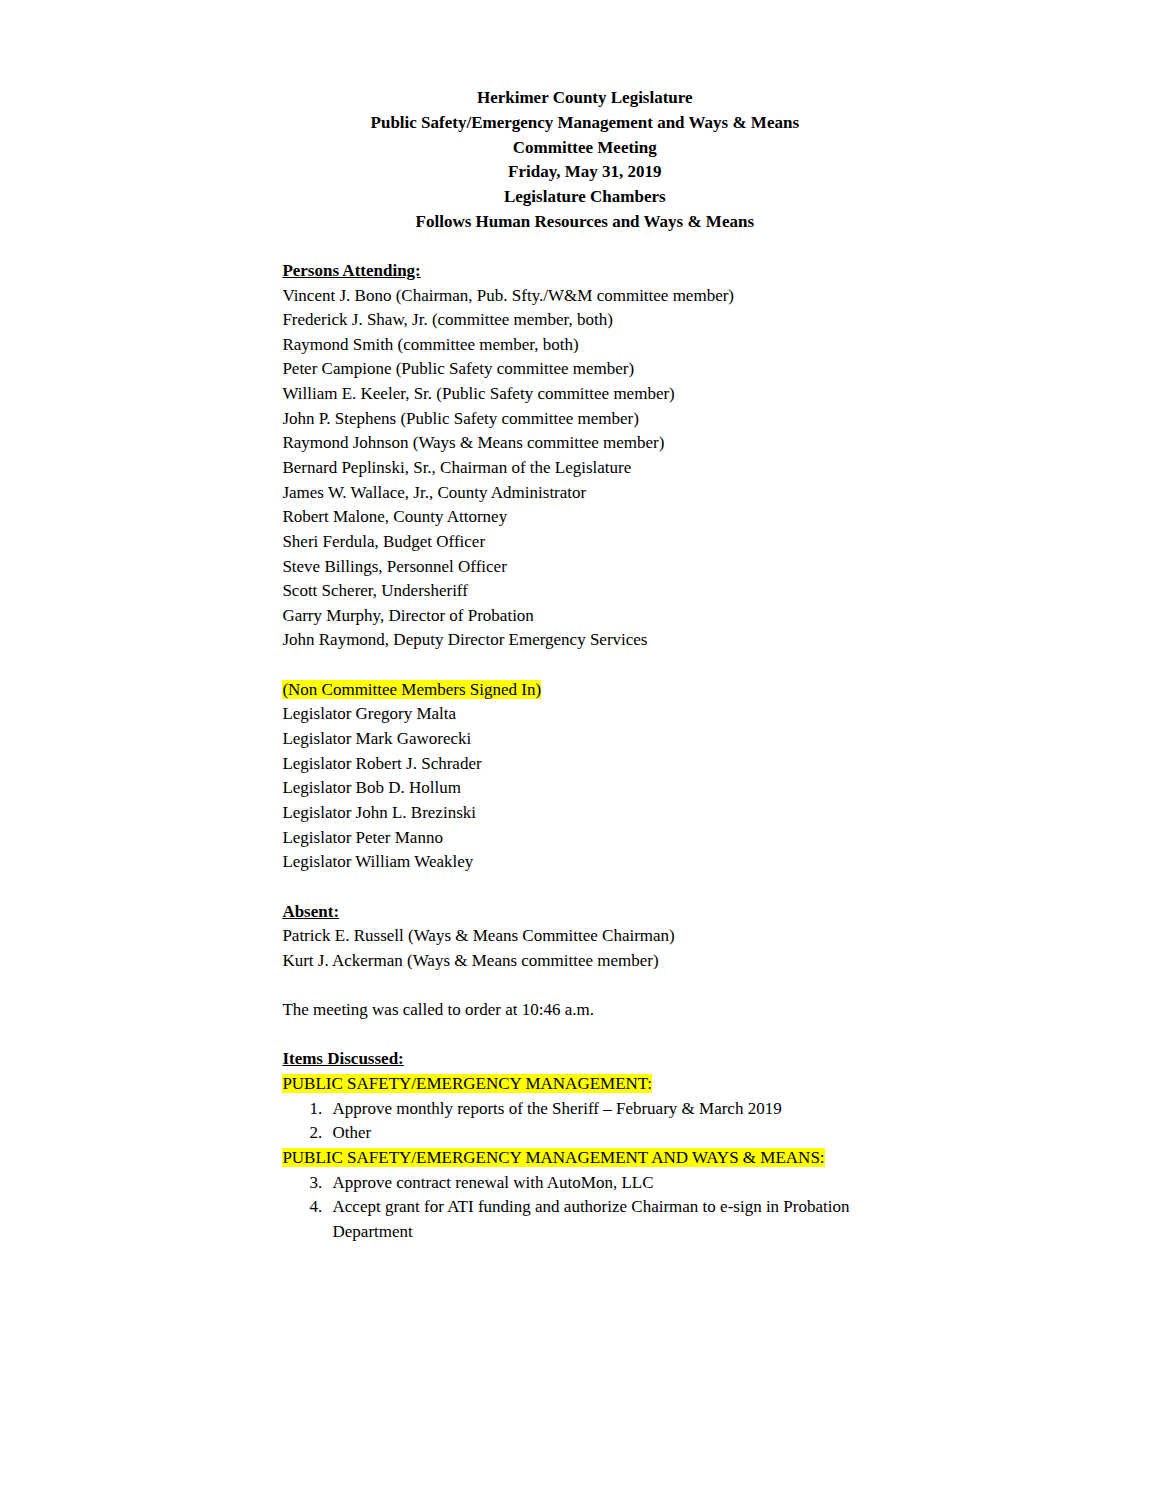Herkimer County Legislature Public Safety/Emergency Management and Ways & Means Committee Meeting Friday, May 31, 2019 Legislature Chambers Follows Human Resources and Ways & Means
Persons Attending:
Vincent J. Bono (Chairman, Pub. Sfty./W&M committee member)
Frederick J. Shaw, Jr. (committee member, both)
Raymond Smith (committee member, both)
Peter Campione (Public Safety committee member)
William E. Keeler, Sr. (Public Safety committee member)
John P. Stephens (Public Safety committee member)
Raymond Johnson (Ways & Means committee member)
Bernard Peplinski, Sr., Chairman of the Legislature
James W. Wallace, Jr., County Administrator
Robert Malone, County Attorney
Sheri Ferdula, Budget Officer
Steve Billings, Personnel Officer
Scott Scherer, Undersheriff
Garry Murphy, Director of Probation
John Raymond, Deputy Director Emergency Services
(Non Committee Members Signed In)
Legislator Gregory Malta
Legislator Mark Gaworecki
Legislator Robert J. Schrader
Legislator Bob D. Hollum
Legislator John L. Brezinski
Legislator Peter Manno
Legislator William Weakley
Absent:
Patrick E. Russell (Ways & Means Committee Chairman)
Kurt J. Ackerman (Ways & Means committee member)
The meeting was called to order at 10:46 a.m.
Items Discussed:
PUBLIC SAFETY/EMERGENCY MANAGEMENT:
Approve monthly reports of the Sheriff – February & March 2019
Other
PUBLIC SAFETY/EMERGENCY MANAGEMENT AND WAYS & MEANS:
Approve contract renewal with AutoMon, LLC
Accept grant for ATI funding and authorize Chairman to e-sign in Probation Department